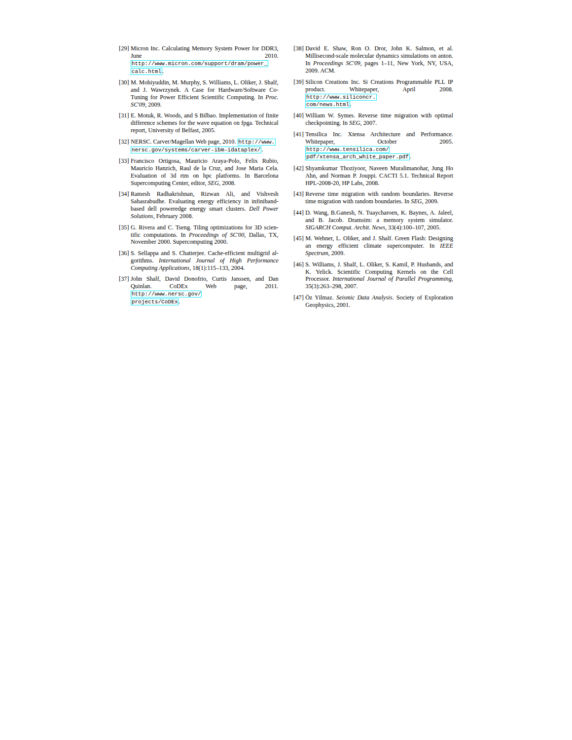[29] Micron Inc. Calculating Memory System Power for DDR3, June 2010. http://www.micron.com/support/dram/power_
calc.html.
[30] M. Mohiyuddin, M. Murphy, S. Williams, L. Oliker, J. Shalf, and J. Wawrzynek. A Case for Hardware/Software Co-Tuning for Power Efficient Scientific Computing. In Proc. SC'09, 2009.
[31] E. Motuk, R. Woods, and S Bilbao. Implementation of finite difference schemes for the wave equation on fpga. Technical report, University of Belfast, 2005.
[32] NERSC. Carver/Magellan Web page, 2010. http://www.
nersc.gov/systems/carver-ibm-idataplex/.
[33] Francisco Ortigosa, Mauricio Araya-Polo, Felix Rubio, Mauricio Hanzich, Raul de la Cruz, and Jose Maria Cela. Evaluation of 3d rtm on hpc platforms. In Barcelona Supercomputing Center, editor, SEG, 2008.
[34] Ramesh Radhakrishnan, Rizwan Ali, and Vishvesh Sahasrabudhe. Evaluating energy efficiency in infiniband-based dell poweredge energy smart clusters. Dell Power Solutions, February 2008.
[35] G. Rivera and C. Tseng. Tiling optimizations for 3D scientific computations. In Proceedings of SC'00, Dallas, TX, November 2000. Supercomputing 2000.
[36] S. Sellappa and S. Chatterjee. Cache-efficient multigrid algorithms. International Journal of High Performance Computing Applications, 18(1):115–133, 2004.
[37] John Shalf, David Donofrio, Curtis Janssen, and Dan Quinlan. CoDEx Web page, 2011. http://www.nersc.gov/
projects/CoDEx.
[38] David E. Shaw, Ron O. Dror, John K. Salmon, et al. Millisecond-scale molecular dynamics simulations on anton. In Proceedings SC'09, pages 1–11, New York, NY, USA, 2009. ACM.
[39] Silicon Creations Inc. Si Creations Programmable PLL IP product. Whitepaper, April 2008. http://www.siliconcr.
com/news.html.
[40] William W. Symes. Reverse time migration with optimal checkpointing. In SEG, 2007.
[41] Tensilica Inc. Xtensa Architecture and Performance. Whitepaper, October 2005. http://www.tensilica.com/
pdf/xtensa_arch_white_paper.pdf.
[42] Shyamkumar Thoziyoor, Naveen Muralimanohar, Jung Ho Ahn, and Norman P. Jouppi. CACTI 5.1. Technical Report HPL-2008-20, HP Labs, 2008.
[43] Reverse time migration with random boundaries. Reverse time migration with random boundaries. In SEG, 2009.
[44] D. Wang, B.Ganesh, N. Tuaycharoen, K. Baynes, A. Jaleel, and B. Jacob. Dramsim: a memory system simulator. SIGARCH Comput. Archit. News, 33(4):100–107, 2005.
[45] M. Wehner, L. Oliker, and J. Shalf. Green Flash: Designing an energy efficient climate supercomputer. In IEEE Spectrum, 2009.
[46] S. Williams, J. Shalf, L. Oliker, S. Kamil, P. Husbands, and K. Yelick. Scientific Computing Kernels on the Cell Processor. International Journal of Parallel Programming, 35(3):263–298, 2007.
[47] Öz Yilmaz. Seismic Data Analysis. Society of Exploration Geophysics, 2001.